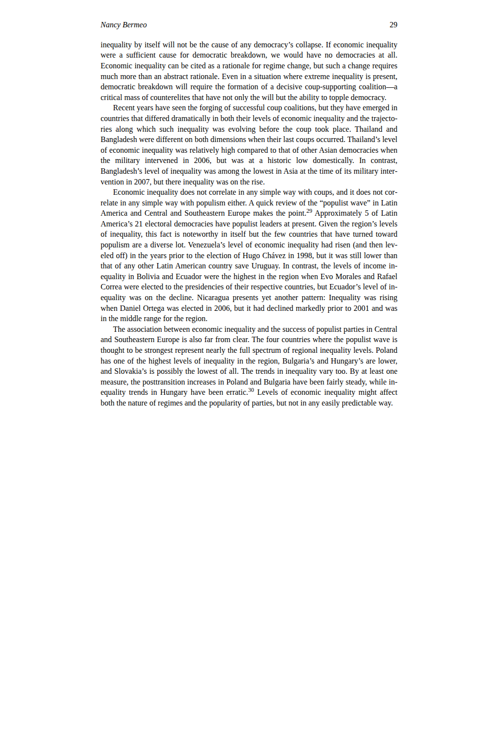Nancy Bermeo 29
inequality by itself will not be the cause of any democracy’s collapse. If economic inequality were a sufficient cause for democratic breakdown, we would have no democracies at all. Economic inequality can be cited as a rationale for regime change, but such a change requires much more than an abstract rationale. Even in a situation where extreme inequality is present, democratic breakdown will require the formation of a decisive coup-supporting coalition—a critical mass of counterelites that have not only the will but the ability to topple democracy.
Recent years have seen the forging of successful coup coalitions, but they have emerged in countries that differed dramatically in both their levels of economic inequality and the trajectories along which such inequality was evolving before the coup took place. Thailand and Bangladesh were different on both dimensions when their last coups occurred. Thailand’s level of economic inequality was relatively high compared to that of other Asian democracies when the military intervened in 2006, but was at a historic low domestically. In contrast, Bangladesh’s level of inequality was among the lowest in Asia at the time of its military intervention in 2007, but there inequality was on the rise.
Economic inequality does not correlate in any simple way with coups, and it does not correlate in any simple way with populism either. A quick review of the “populist wave” in Latin America and Central and Southeastern Europe makes the point.29 Approximately 5 of Latin America’s 21 electoral democracies have populist leaders at present. Given the region’s levels of inequality, this fact is noteworthy in itself but the few countries that have turned toward populism are a diverse lot. Venezuela’s level of economic inequality had risen (and then leveled off) in the years prior to the election of Hugo Chávez in 1998, but it was still lower than that of any other Latin American country save Uruguay. In contrast, the levels of income inequality in Bolivia and Ecuador were the highest in the region when Evo Morales and Rafael Correa were elected to the presidencies of their respective countries, but Ecuador’s level of inequality was on the decline. Nicaragua presents yet another pattern: Inequality was rising when Daniel Ortega was elected in 2006, but it had declined markedly prior to 2001 and was in the middle range for the region.
The association between economic inequality and the success of populist parties in Central and Southeastern Europe is also far from clear. The four countries where the populist wave is thought to be strongest represent nearly the full spectrum of regional inequality levels. Poland has one of the highest levels of inequality in the region, Bulgaria’s and Hungary’s are lower, and Slovakia’s is possibly the lowest of all. The trends in inequality vary too. By at least one measure, the posttransition increases in Poland and Bulgaria have been fairly steady, while inequality trends in Hungary have been erratic.30 Levels of economic inequality might affect both the nature of regimes and the popularity of parties, but not in any easily predictable way.